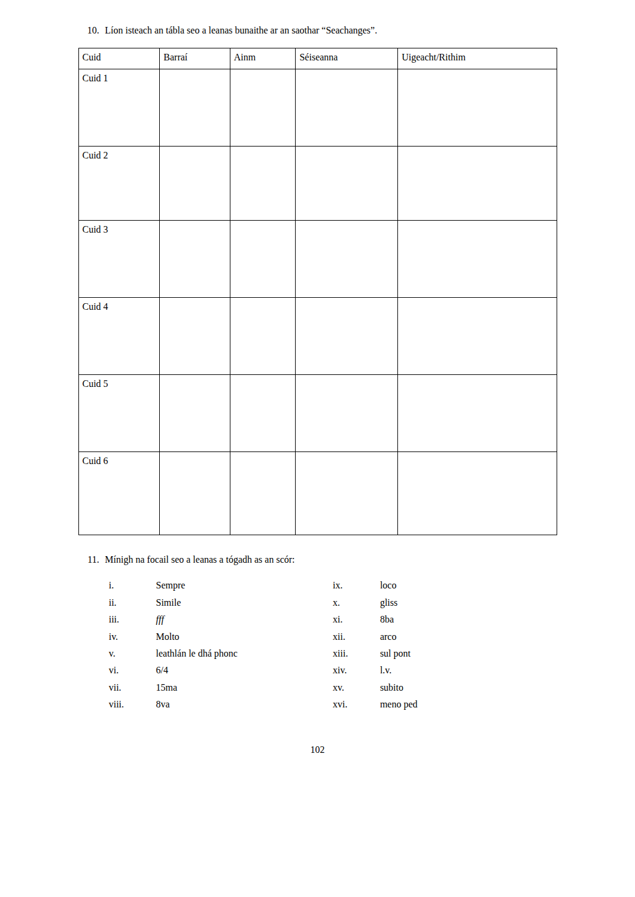10. Líon isteach an tábla seo a leanas bunaithe ar an saothar “Seachanges”.
| Cuid | Barraí | Ainm | Séiseanna | Uigeacht/Rithim |
| --- | --- | --- | --- | --- |
| Cuid 1 | | | | |
| Cuid 2 | | | | |
| Cuid 3 | | | | |
| Cuid 4 | | | | |
| Cuid 5 | | | | |
| Cuid 6 | | | | |
11. Mínigh na focail seo a leanas a tógadh as an scór:
| i. | Sempre | ix. | loco |
| ii. | Simile | x. | gliss |
| iii. | fff | xi. | 8ba |
| iv. | Molto | xii. | arco |
| v. | leathlán le dhá phonc | xiii. | sul pont |
| vi. | 6/4 | xiv. | l.v. |
| vii. | 15ma | xv. | subito |
| viii. | 8va | xvi. | meno ped |
102